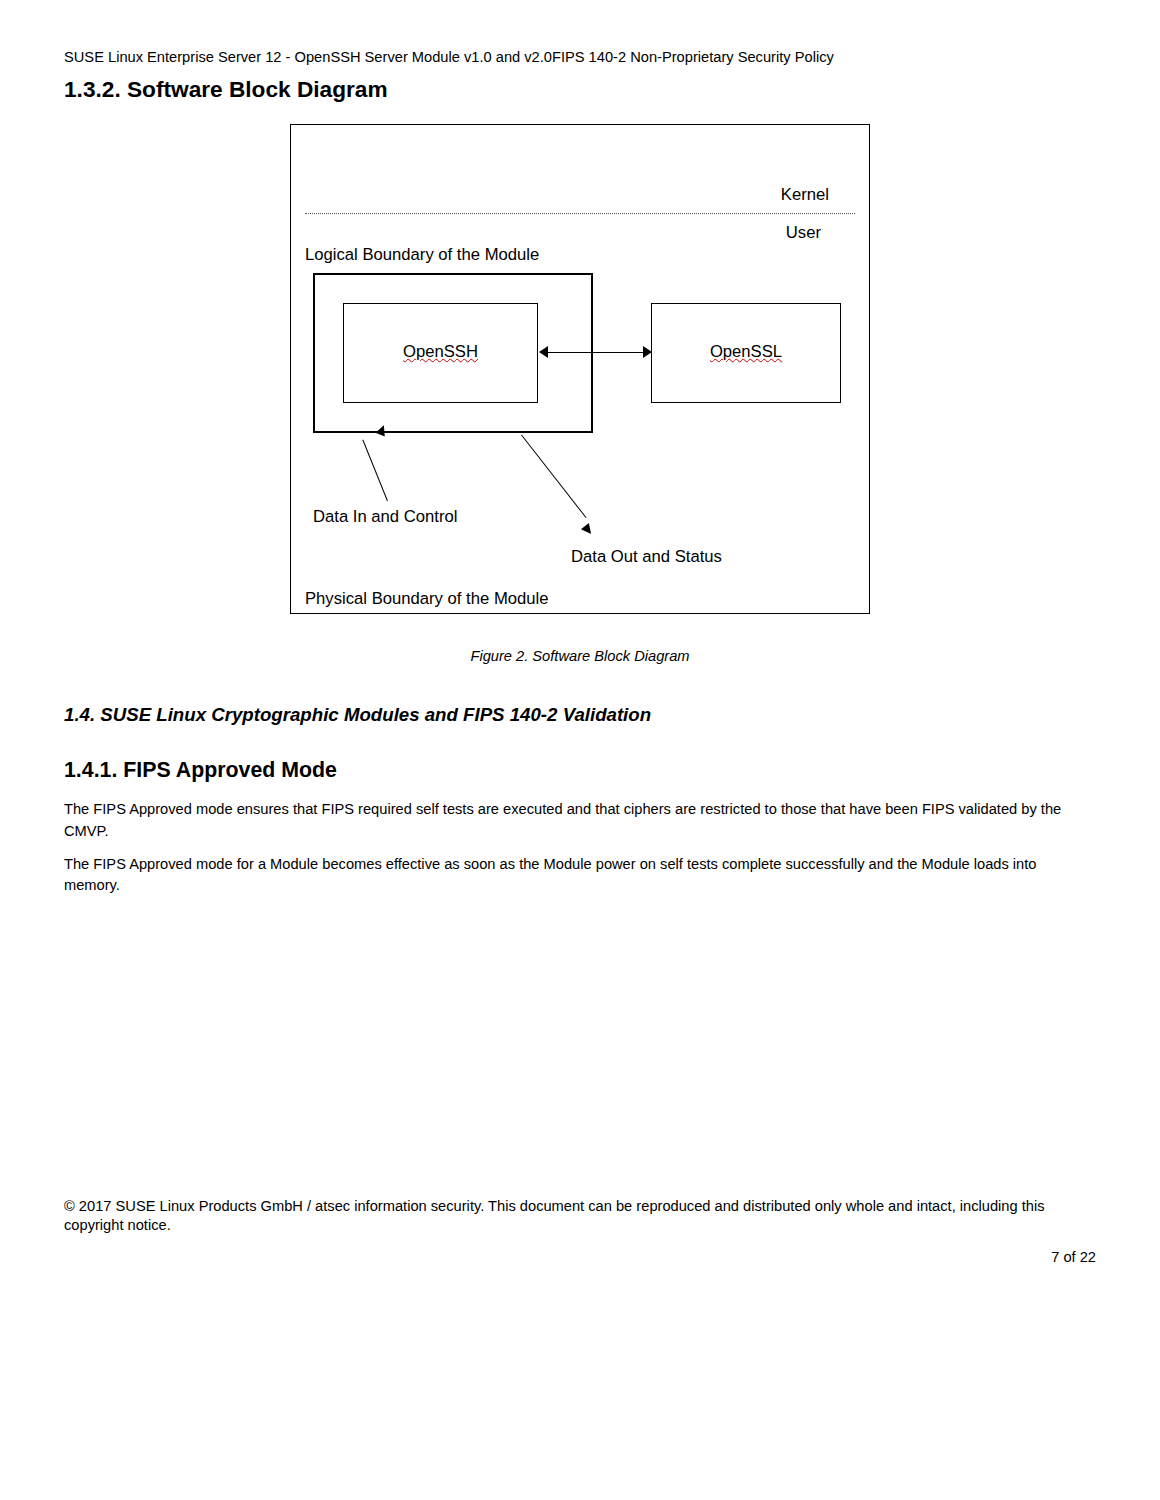SUSE Linux Enterprise Server 12 - OpenSSH Server Module v1.0 and v2.0FIPS 140-2 Non-Proprietary Security Policy
1.3.2. Software Block Diagram
Kernel
User
Logical Boundary of the Module
OpenSSH
OpenSSL
Data In and Control
Data Out and Status
Physical Boundary of the Module
Figure 2. Software Block Diagram
1.4. SUSE Linux Cryptographic Modules and FIPS 140-2 Validation
1.4.1. FIPS Approved Mode
The FIPS Approved mode ensures that FIPS required self tests are executed and that ciphers are restricted to those that have been FIPS validated by the CMVP.
The FIPS Approved mode for a Module becomes effective as soon as the Module power on self tests complete successfully and the Module loads into memory.
© 2017 SUSE Linux Products GmbH / atsec information security. This document can be reproduced and distributed only whole and intact, including this copyright notice.
7 of 22